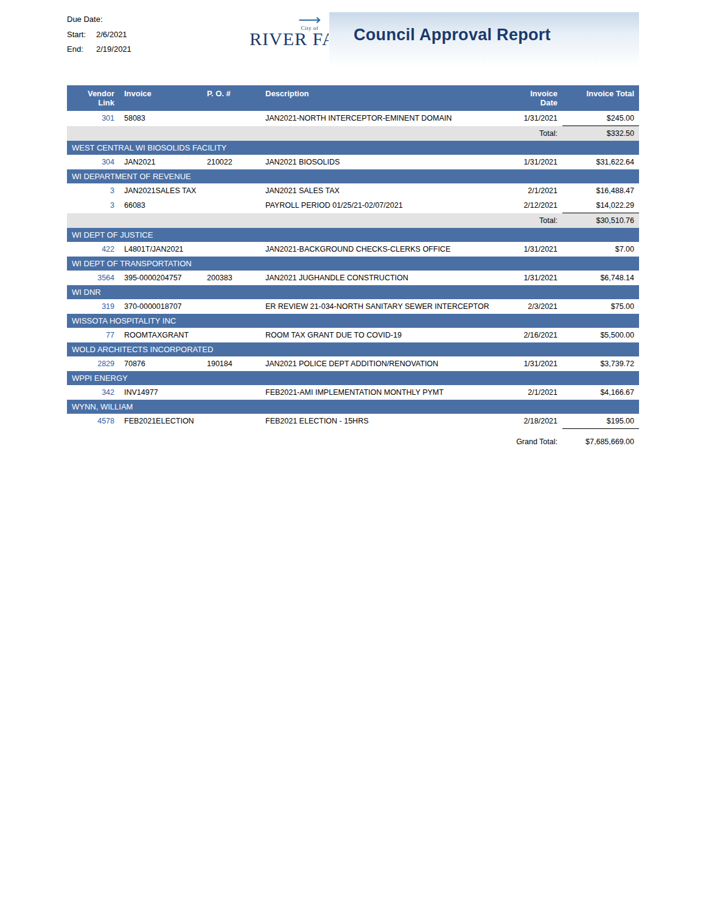Due Date:
Start: 2/6/2021
End: 2/19/2021
⟶
City of
RIVER FALLS
Council Approval Report
| Vendor Link | Invoice | P. O. # | Description | Invoice Date | Invoice Total |
| --- | --- | --- | --- | --- | --- |
| 301 | 58083 | | JAN2021-NORTH INTERCEPTOR-EMINENT DOMAIN | 1/31/2021 | $245.00 |
| | Total: | $332.50 |
| WEST CENTRAL WI BIOSOLIDS FACILITY |
| 304 | JAN2021 | 210022 | JAN2021 BIOSOLIDS | 1/31/2021 | $31,622.64 |
| WI DEPARTMENT OF REVENUE |
| 3 | JAN2021SALES TAX | | JAN2021 SALES TAX | 2/1/2021 | $16,488.47 |
| 3 | 66083 | | PAYROLL PERIOD 01/25/21-02/07/2021 | 2/12/2021 | $14,022.29 |
| | Total: | $30,510.76 |
| WI DEPT OF JUSTICE |
| 422 | L4801T/JAN2021 | | JAN2021-BACKGROUND CHECKS-CLERKS OFFICE | 1/31/2021 | $7.00 |
| WI DEPT OF TRANSPORTATION |
| 3564 | 395-0000204757 | 200383 | JAN2021 JUGHANDLE CONSTRUCTION | 1/31/2021 | $6,748.14 |
| WI DNR |
| 319 | 370-0000018707 | | ER REVIEW 21-034-NORTH SANITARY SEWER INTERCEPTOR | 2/3/2021 | $75.00 |
| WISSOTA HOSPITALITY INC |
| 77 | ROOMTAXGRANT | | ROOM TAX GRANT DUE TO COVID-19 | 2/16/2021 | $5,500.00 |
| WOLD ARCHITECTS INCORPORATED |
| 2829 | 70876 | 190184 | JAN2021 POLICE DEPT ADDITION/RENOVATION | 1/31/2021 | $3,739.72 |
| WPPI ENERGY |
| 342 | INV14977 | | FEB2021-AMI IMPLEMENTATION MONTHLY PYMT | 2/1/2021 | $4,166.67 |
| WYNN, WILLIAM |
| 4578 | FEB2021ELECTION | | FEB2021 ELECTION - 15HRS | 2/18/2021 | $195.00 |
| | Grand Total: | $7,685,669.00 |